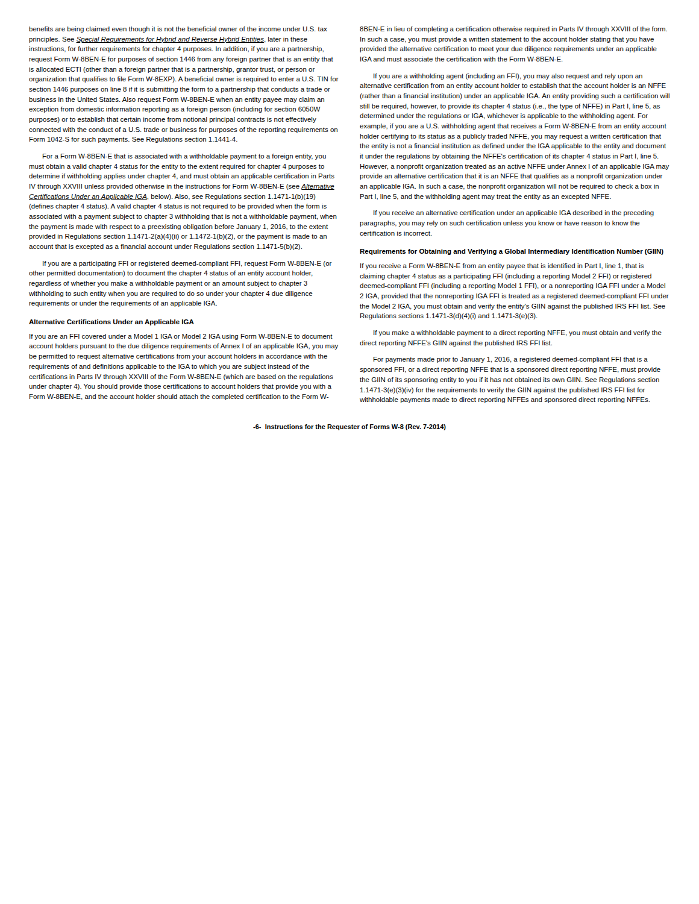benefits are being claimed even though it is not the beneficial owner of the income under U.S. tax principles. See Special Requirements for Hybrid and Reverse Hybrid Entities, later in these instructions, for further requirements for chapter 4 purposes. In addition, if you are a partnership, request Form W-8BEN-E for purposes of section 1446 from any foreign partner that is an entity that is allocated ECTI (other than a foreign partner that is a partnership, grantor trust, or person or organization that qualifies to file Form W-8EXP). A beneficial owner is required to enter a U.S. TIN for section 1446 purposes on line 8 if it is submitting the form to a partnership that conducts a trade or business in the United States. Also request Form W-8BEN-E when an entity payee may claim an exception from domestic information reporting as a foreign person (including for section 6050W purposes) or to establish that certain income from notional principal contracts is not effectively connected with the conduct of a U.S. trade or business for purposes of the reporting requirements on Form 1042-S for such payments. See Regulations section 1.1441-4.
For a Form W-8BEN-E that is associated with a withholdable payment to a foreign entity, you must obtain a valid chapter 4 status for the entity to the extent required for chapter 4 purposes to determine if withholding applies under chapter 4, and must obtain an applicable certification in Parts IV through XXVIII unless provided otherwise in the instructions for Form W-8BEN-E (see Alternative Certifications Under an Applicable IGA, below). Also, see Regulations section 1.1471-1(b)(19) (defines chapter 4 status). A valid chapter 4 status is not required to be provided when the form is associated with a payment subject to chapter 3 withholding that is not a withholdable payment, when the payment is made with respect to a preexisting obligation before January 1, 2016, to the extent provided in Regulations section 1.1471-2(a)(4)(ii) or 1.1472-1(b)(2), or the payment is made to an account that is excepted as a financial account under Regulations section 1.1471-5(b)(2).
If you are a participating FFI or registered deemed-compliant FFI, request Form W-8BEN-E (or other permitted documentation) to document the chapter 4 status of an entity account holder, regardless of whether you make a withholdable payment or an amount subject to chapter 3 withholding to such entity when you are required to do so under your chapter 4 due diligence requirements or under the requirements of an applicable IGA.
Alternative Certifications Under an Applicable IGA
If you are an FFI covered under a Model 1 IGA or Model 2 IGA using Form W-8BEN-E to document account holders pursuant to the due diligence requirements of Annex I of an applicable IGA, you may be permitted to request alternative certifications from your account holders in accordance with the requirements of and definitions applicable to the IGA to which you are subject instead of the certifications in Parts IV through XXVIII of the Form W-8BEN-E (which are based on the regulations under chapter 4). You should provide those certifications to account holders that provide you with a Form W-8BEN-E, and the account holder should attach the completed certification to the Form W-8BEN-E in lieu of completing a certification otherwise required in Parts IV through XXVIII of the form. In such a case, you must provide a written statement to the account holder stating that you have provided the alternative certification to meet your due diligence requirements under an applicable IGA and must associate the certification with the Form W-8BEN-E.
If you are a withholding agent (including an FFI), you may also request and rely upon an alternative certification from an entity account holder to establish that the account holder is an NFFE (rather than a financial institution) under an applicable IGA. An entity providing such a certification will still be required, however, to provide its chapter 4 status (i.e., the type of NFFE) in Part I, line 5, as determined under the regulations or IGA, whichever is applicable to the withholding agent. For example, if you are a U.S. withholding agent that receives a Form W-8BEN-E from an entity account holder certifying to its status as a publicly traded NFFE, you may request a written certification that the entity is not a financial institution as defined under the IGA applicable to the entity and document it under the regulations by obtaining the NFFE's certification of its chapter 4 status in Part I, line 5. However, a nonprofit organization treated as an active NFFE under Annex I of an applicable IGA may provide an alternative certification that it is an NFFE that qualifies as a nonprofit organization under an applicable IGA. In such a case, the nonprofit organization will not be required to check a box in Part I, line 5, and the withholding agent may treat the entity as an excepted NFFE.
If you receive an alternative certification under an applicable IGA described in the preceding paragraphs, you may rely on such certification unless you know or have reason to know the certification is incorrect.
Requirements for Obtaining and Verifying a Global Intermediary Identification Number (GIIN)
If you receive a Form W-8BEN-E from an entity payee that is identified in Part I, line 1, that is claiming chapter 4 status as a participating FFI (including a reporting Model 2 FFI) or registered deemed-compliant FFI (including a reporting Model 1 FFI), or a nonreporting IGA FFI under a Model 2 IGA, provided that the nonreporting IGA FFI is treated as a registered deemed-compliant FFI under the Model 2 IGA, you must obtain and verify the entity's GIIN against the published IRS FFI list. See Regulations sections 1.1471-3(d)(4)(i) and 1.1471-3(e)(3).
If you make a withholdable payment to a direct reporting NFFE, you must obtain and verify the direct reporting NFFE's GIIN against the published IRS FFI list.
For payments made prior to January 1, 2016, a registered deemed-compliant FFI that is a sponsored FFI, or a direct reporting NFFE that is a sponsored direct reporting NFFE, must provide the GIIN of its sponsoring entity to you if it has not obtained its own GIIN. See Regulations section 1.1471-3(e)(3)(iv) for the requirements to verify the GIIN against the published IRS FFI list for withholdable payments made to direct reporting NFFEs and sponsored direct reporting NFFEs.
-6- Instructions for the Requester of Forms W-8 (Rev. 7-2014)